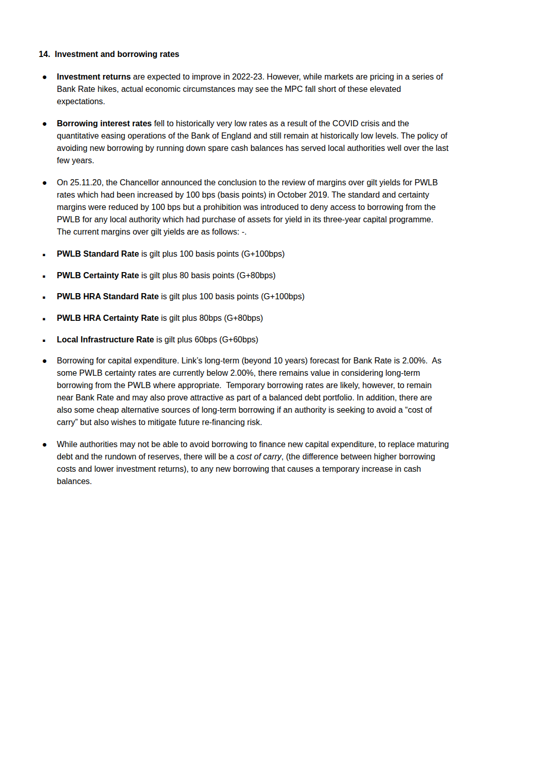14. Investment and borrowing rates
Investment returns are expected to improve in 2022-23. However, while markets are pricing in a series of Bank Rate hikes, actual economic circumstances may see the MPC fall short of these elevated expectations.
Borrowing interest rates fell to historically very low rates as a result of the COVID crisis and the quantitative easing operations of the Bank of England and still remain at historically low levels. The policy of avoiding new borrowing by running down spare cash balances has served local authorities well over the last few years.
On 25.11.20, the Chancellor announced the conclusion to the review of margins over gilt yields for PWLB rates which had been increased by 100 bps (basis points) in October 2019. The standard and certainty margins were reduced by 100 bps but a prohibition was introduced to deny access to borrowing from the PWLB for any local authority which had purchase of assets for yield in its three-year capital programme. The current margins over gilt yields are as follows: -.
PWLB Standard Rate is gilt plus 100 basis points (G+100bps)
PWLB Certainty Rate is gilt plus 80 basis points (G+80bps)
PWLB HRA Standard Rate is gilt plus 100 basis points (G+100bps)
PWLB HRA Certainty Rate is gilt plus 80bps (G+80bps)
Local Infrastructure Rate is gilt plus 60bps (G+60bps)
Borrowing for capital expenditure. Link’s long-term (beyond 10 years) forecast for Bank Rate is 2.00%. As some PWLB certainty rates are currently below 2.00%, there remains value in considering long-term borrowing from the PWLB where appropriate. Temporary borrowing rates are likely, however, to remain near Bank Rate and may also prove attractive as part of a balanced debt portfolio. In addition, there are also some cheap alternative sources of long-term borrowing if an authority is seeking to avoid a “cost of carry” but also wishes to mitigate future re-financing risk.
While authorities may not be able to avoid borrowing to finance new capital expenditure, to replace maturing debt and the rundown of reserves, there will be a cost of carry, (the difference between higher borrowing costs and lower investment returns), to any new borrowing that causes a temporary increase in cash balances.